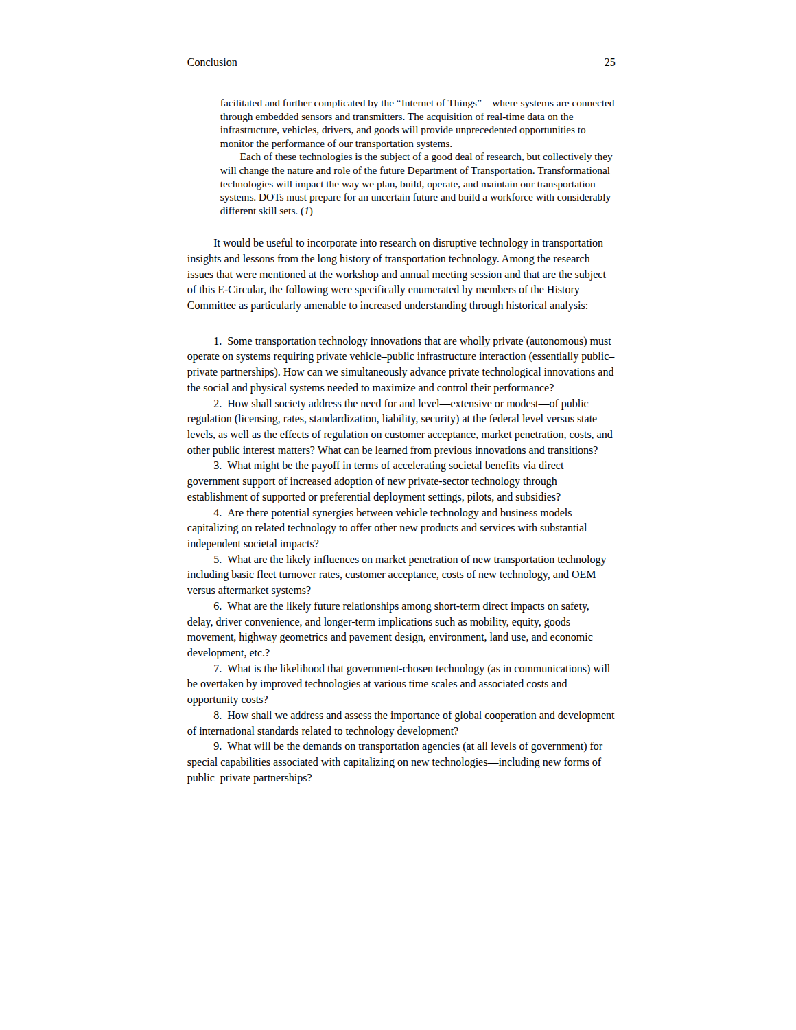Conclusion 25
facilitated and further complicated by the “Internet of Things”—where systems are connected through embedded sensors and transmitters. The acquisition of real-time data on the infrastructure, vehicles, drivers, and goods will provide unprecedented opportunities to monitor the performance of our transportation systems.
Each of these technologies is the subject of a good deal of research, but collectively they will change the nature and role of the future Department of Transportation. Transformational technologies will impact the way we plan, build, operate, and maintain our transportation systems. DOTs must prepare for an uncertain future and build a workforce with considerably different skill sets. (1)
It would be useful to incorporate into research on disruptive technology in transportation insights and lessons from the long history of transportation technology. Among the research issues that were mentioned at the workshop and annual meeting session and that are the subject of this E-Circular, the following were specifically enumerated by members of the History Committee as particularly amenable to increased understanding through historical analysis:
Some transportation technology innovations that are wholly private (autonomous) must operate on systems requiring private vehicle–public infrastructure interaction (essentially public–private partnerships). How can we simultaneously advance private technological innovations and the social and physical systems needed to maximize and control their performance?
How shall society address the need for and level—extensive or modest—of public regulation (licensing, rates, standardization, liability, security) at the federal level versus state levels, as well as the effects of regulation on customer acceptance, market penetration, costs, and other public interest matters? What can be learned from previous innovations and transitions?
What might be the payoff in terms of accelerating societal benefits via direct government support of increased adoption of new private-sector technology through establishment of supported or preferential deployment settings, pilots, and subsidies?
Are there potential synergies between vehicle technology and business models capitalizing on related technology to offer other new products and services with substantial independent societal impacts?
What are the likely influences on market penetration of new transportation technology including basic fleet turnover rates, customer acceptance, costs of new technology, and OEM versus aftermarket systems?
What are the likely future relationships among short-term direct impacts on safety, delay, driver convenience, and longer-term implications such as mobility, equity, goods movement, highway geometrics and pavement design, environment, land use, and economic development, etc.?
What is the likelihood that government-chosen technology (as in communications) will be overtaken by improved technologies at various time scales and associated costs and opportunity costs?
How shall we address and assess the importance of global cooperation and development of international standards related to technology development?
What will be the demands on transportation agencies (at all levels of government) for special capabilities associated with capitalizing on new technologies—including new forms of public–private partnerships?